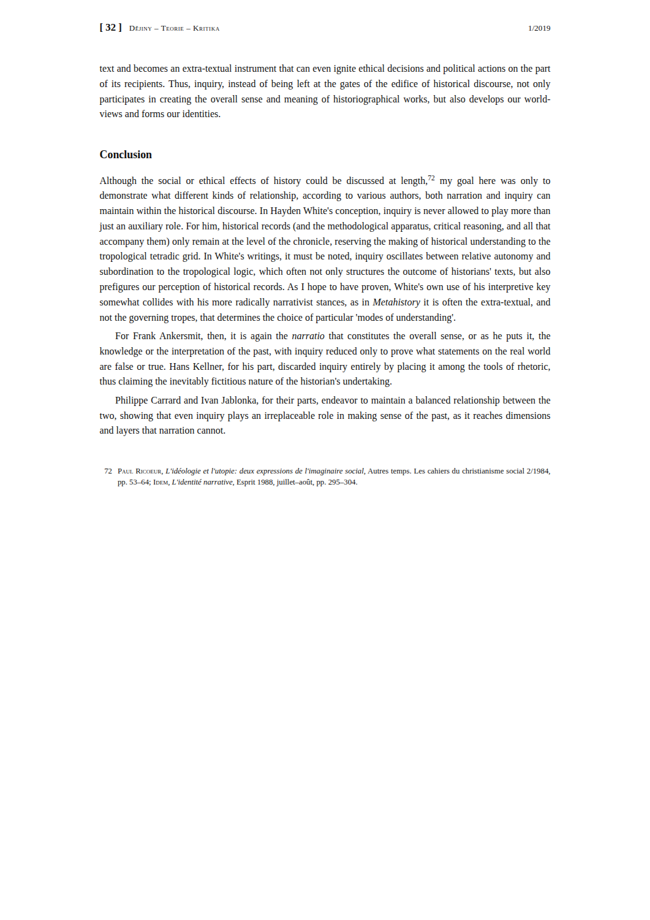[ 32 ] Dějiny – Teorie – Kritika 1/2019
text and becomes an extra-textual instrument that can even ignite ethical decisions and political actions on the part of its recipients. Thus, inquiry, instead of being left at the gates of the edifice of historical discourse, not only participates in creating the overall sense and meaning of historiographical works, but also develops our world-views and forms our identities.
Conclusion
Although the social or ethical effects of history could be discussed at length,72 my goal here was only to demonstrate what different kinds of relationship, according to various authors, both narration and inquiry can maintain within the historical discourse. In Hayden White's conception, inquiry is never allowed to play more than just an auxiliary role. For him, historical records (and the methodological apparatus, critical reasoning, and all that accompany them) only remain at the level of the chronicle, reserving the making of historical understanding to the tropological tetradic grid. In White's writings, it must be noted, inquiry oscillates between relative autonomy and subordination to the tropological logic, which often not only structures the outcome of historians' texts, but also prefigures our perception of historical records. As I hope to have proven, White's own use of his interpretive key somewhat collides with his more radically narrativist stances, as in Metahistory it is often the extra-textual, and not the governing tropes, that determines the choice of particular 'modes of understanding'.
For Frank Ankersmit, then, it is again the narratio that constitutes the overall sense, or as he puts it, the knowledge or the interpretation of the past, with inquiry reduced only to prove what statements on the real world are false or true. Hans Kellner, for his part, discarded inquiry entirely by placing it among the tools of rhetoric, thus claiming the inevitably fictitious nature of the historian's undertaking.
Philippe Carrard and Ivan Jablonka, for their parts, endeavor to maintain a balanced relationship between the two, showing that even inquiry plays an irreplaceable role in making sense of the past, as it reaches dimensions and layers that narration cannot.
72 Paul Ricoeur, L'idéologie et l'utopie: deux expressions de l'imaginaire social, Autres temps. Les cahiers du christianisme social 2/1984, pp. 53–64; Idem, L'identité narrative, Esprit 1988, juillet–août, pp. 295–304.